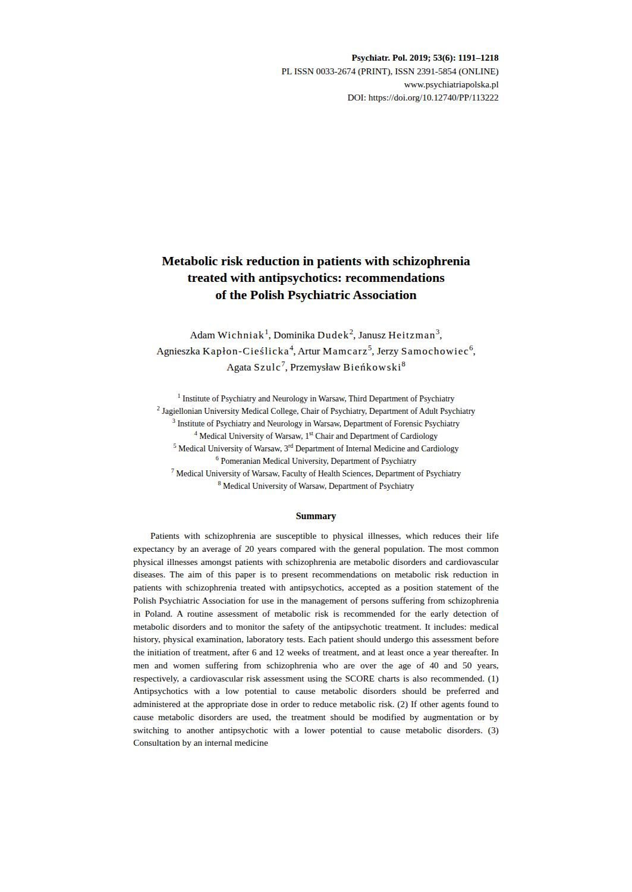Psychiatr. Pol. 2019; 53(6): 1191–1218
PL ISSN 0033-2674 (PRINT), ISSN 2391-5854 (ONLINE)
www.psychiatriapolska.pl
DOI: https://doi.org/10.12740/PP/113222
Metabolic risk reduction in patients with schizophrenia
treated with antipsychotics: recommendations
of the Polish Psychiatric Association
Adam Wichniak1, Dominika Dudek2, Janusz Heitzman3,
Agnieszka Kapłon-Cieślicka4, Artur Mamcarz5, Jerzy Samochowiec6,
Agata Szulc7, Przemysław Bieńkowski8
1 Institute of Psychiatry and Neurology in Warsaw, Third Department of Psychiatry
2 Jagiellonian University Medical College, Chair of Psychiatry, Department of Adult Psychiatry
3 Institute of Psychiatry and Neurology in Warsaw, Department of Forensic Psychiatry
4 Medical University of Warsaw, 1st Chair and Department of Cardiology
5 Medical University of Warsaw, 3rd Department of Internal Medicine and Cardiology
6 Pomeranian Medical University, Department of Psychiatry
7 Medical University of Warsaw, Faculty of Health Sciences, Department of Psychiatry
8 Medical University of Warsaw, Department of Psychiatry
Summary
Patients with schizophrenia are susceptible to physical illnesses, which reduces their life expectancy by an average of 20 years compared with the general population. The most common physical illnesses amongst patients with schizophrenia are metabolic disorders and cardiovascular diseases. The aim of this paper is to present recommendations on metabolic risk reduction in patients with schizophrenia treated with antipsychotics, accepted as a position statement of the Polish Psychiatric Association for use in the management of persons suffering from schizophrenia in Poland. A routine assessment of metabolic risk is recommended for the early detection of metabolic disorders and to monitor the safety of the antipsychotic treatment. It includes: medical history, physical examination, laboratory tests. Each patient should undergo this assessment before the initiation of treatment, after 6 and 12 weeks of treatment, and at least once a year thereafter. In men and women suffering from schizophrenia who are over the age of 40 and 50 years, respectively, a cardiovascular risk assessment using the SCORE charts is also recommended. (1) Antipsychotics with a low potential to cause metabolic disorders should be preferred and administered at the appropriate dose in order to reduce metabolic risk. (2) If other agents found to cause metabolic disorders are used, the treatment should be modified by augmentation or by switching to another antipsychotic with a lower potential to cause metabolic disorders. (3) Consultation by an internal medicine